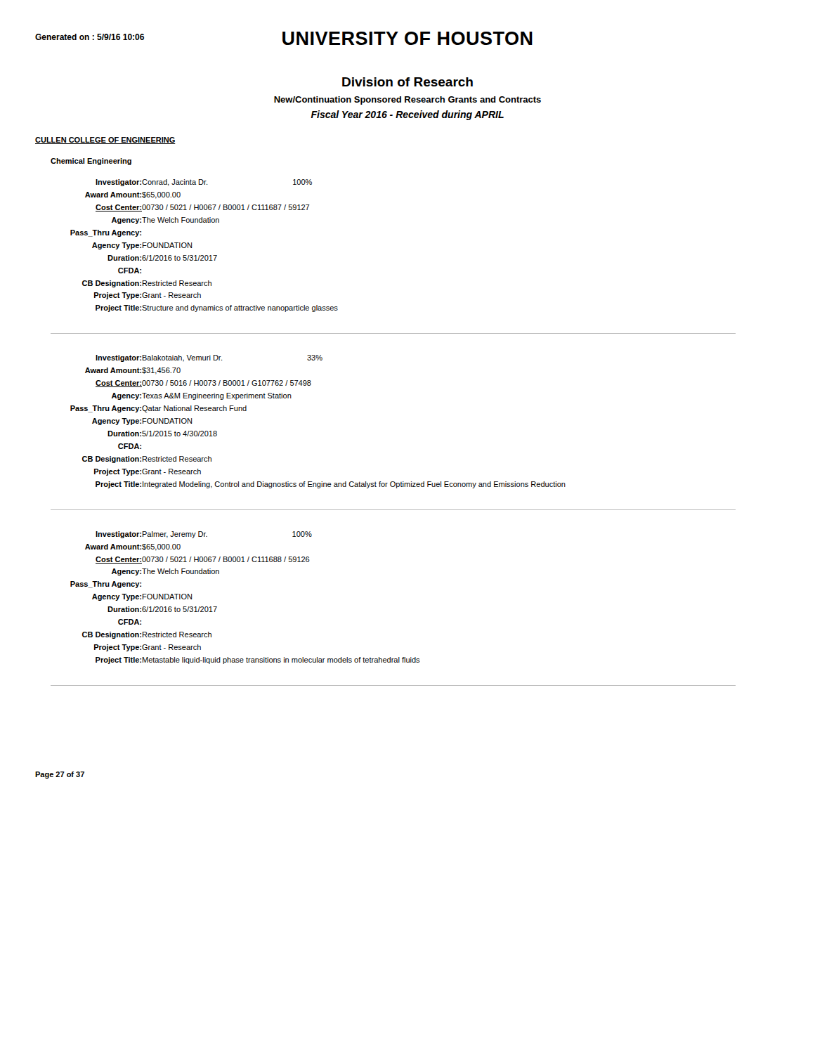Generated on : 5/9/16 10:06
UNIVERSITY OF HOUSTON
Division of Research
New/Continuation Sponsored Research Grants and Contracts
Fiscal Year 2016 - Received during APRIL
CULLEN COLLEGE OF ENGINEERING
Chemical Engineering
| Investigator: | Conrad, Jacinta Dr. 100% |
| Award Amount: | $65,000.00 |
| Cost Center: | 00730 / 5021 / H0067 / B0001 / C111687 / 59127 |
| Agency: | The Welch Foundation |
| Pass_Thru Agency: | |
| Agency Type: | FOUNDATION |
| Duration: | 6/1/2016 to 5/31/2017 |
| CFDA: | |
| CB Designation: | Restricted Research |
| Project Type: | Grant - Research |
| Project Title: | Structure and dynamics of attractive nanoparticle glasses |
| Investigator: | Balakotaiah, Vemuri Dr. 33% |
| Award Amount: | $31,456.70 |
| Cost Center: | 00730 / 5016 / H0073 / B0001 / G107762 / 57498 |
| Agency: | Texas A&M Engineering Experiment Station |
| Pass_Thru Agency: | Qatar National Research Fund |
| Agency Type: | FOUNDATION |
| Duration: | 5/1/2015 to 4/30/2018 |
| CFDA: | |
| CB Designation: | Restricted Research |
| Project Type: | Grant - Research |
| Project Title: | Integrated Modeling, Control and Diagnostics of Engine and Catalyst for Optimized Fuel Economy and Emissions Reduction |
| Investigator: | Palmer, Jeremy Dr. 100% |
| Award Amount: | $65,000.00 |
| Cost Center: | 00730 / 5021 / H0067 / B0001 / C111688 / 59126 |
| Agency: | The Welch Foundation |
| Pass_Thru Agency: | |
| Agency Type: | FOUNDATION |
| Duration: | 6/1/2016 to 5/31/2017 |
| CFDA: | |
| CB Designation: | Restricted Research |
| Project Type: | Grant - Research |
| Project Title: | Metastable liquid-liquid phase transitions in molecular models of tetrahedral fluids |
Page 27 of 37